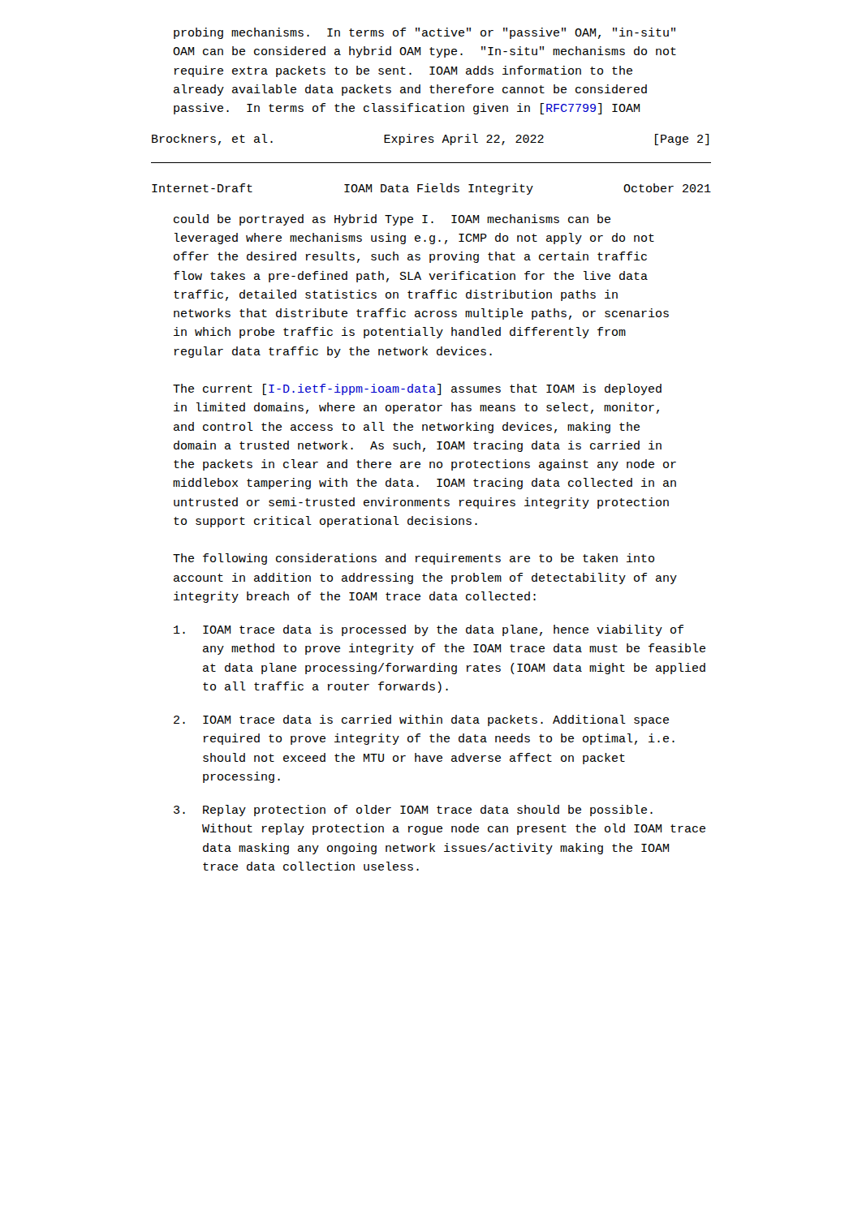probing mechanisms.  In terms of "active" or "passive" OAM, "in-situ"
OAM can be considered a hybrid OAM type.  "In-situ" mechanisms do not
require extra packets to be sent.  IOAM adds information to the
already available data packets and therefore cannot be considered
passive.  In terms of the classification given in [RFC7799] IOAM
Brockners, et al. Expires April 22, 2022[Page 2]
Internet-Draft IOAM Data Fields Integrity October 2021
could be portrayed as Hybrid Type I.  IOAM mechanisms can be
leveraged where mechanisms using e.g., ICMP do not apply or do not
offer the desired results, such as proving that a certain traffic
flow takes a pre-defined path, SLA verification for the live data
traffic, detailed statistics on traffic distribution paths in
networks that distribute traffic across multiple paths, or scenarios
in which probe traffic is potentially handled differently from
regular data traffic by the network devices.

The current [I-D.ietf-ippm-ioam-data] assumes that IOAM is deployed
in limited domains, where an operator has means to select, monitor,
and control the access to all the networking devices, making the
domain a trusted network.  As such, IOAM tracing data is carried in
the packets in clear and there are no protections against any node or
middlebox tampering with the data.  IOAM tracing data collected in an
untrusted or semi-trusted environments requires integrity protection
to support critical operational decisions.

The following considerations and requirements are to be taken into
account in addition to addressing the problem of detectability of any
integrity breach of the IOAM trace data collected:
1. IOAM trace data is processed by the data plane, hence viability of any method to prove integrity of the IOAM trace data must be feasible at data plane processing/forwarding rates (IOAM data might be applied to all traffic a router forwards).
2. IOAM trace data is carried within data packets. Additional space required to prove integrity of the data needs to be optimal, i.e. should not exceed the MTU or have adverse affect on packet processing.
3. Replay protection of older IOAM trace data should be possible. Without replay protection a rogue node can present the old IOAM trace data masking any ongoing network issues/activity making the IOAM trace data collection useless.